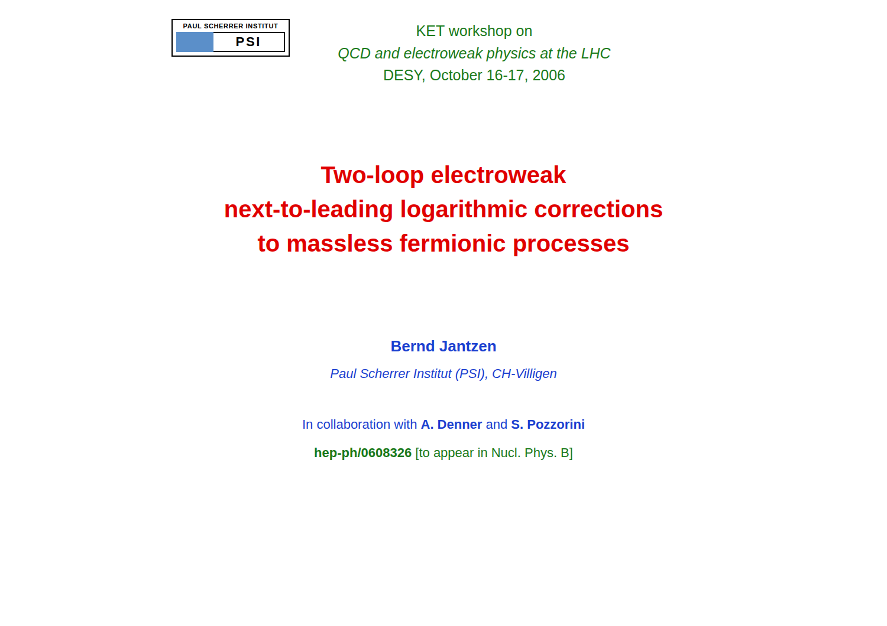PAUL SCHERRER INSTITUT
PSI
KET workshop on
QCD and electroweak physics at the LHC
DESY, October 16-17, 2006
Two-loop electroweak
next-to-leading logarithmic corrections
to massless fermionic processes
Bernd Jantzen
Paul Scherrer Institut (PSI), CH-Villigen
In collaboration with A. Denner and S. Pozzorini
hep-ph/0608326 [to appear in Nucl. Phys. B]